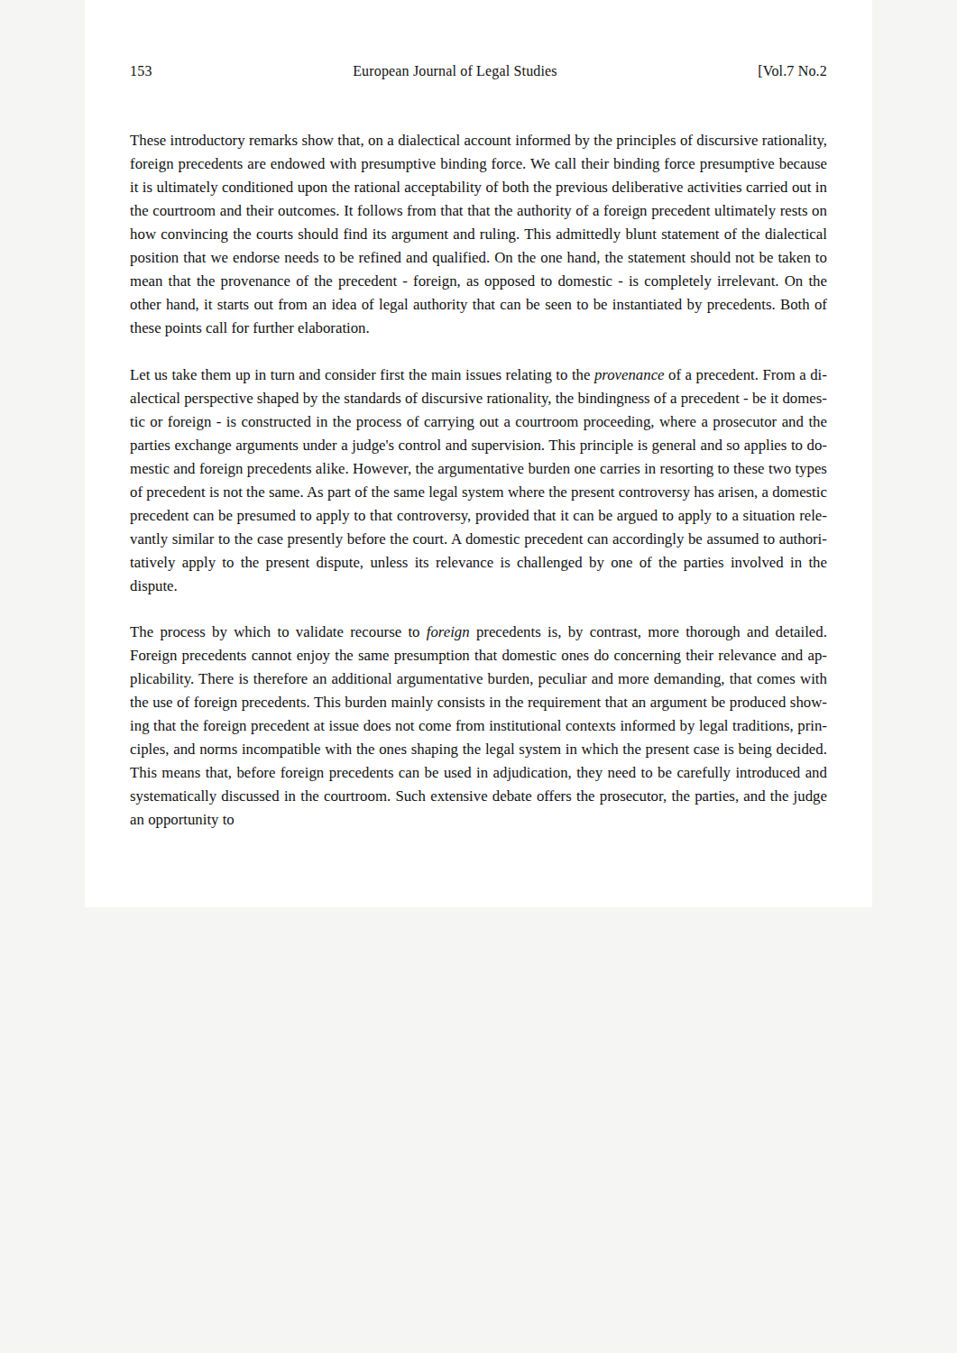153 European Journal of Legal Studies [Vol.7 No.2
These introductory remarks show that, on a dialectical account informed by the principles of discursive rationality, foreign precedents are endowed with presumptive binding force. We call their binding force presumptive because it is ultimately conditioned upon the rational acceptability of both the previous deliberative activities carried out in the courtroom and their outcomes. It follows from that that the authority of a foreign precedent ultimately rests on how convincing the courts should find its argument and ruling. This admittedly blunt statement of the dialectical position that we endorse needs to be refined and qualified. On the one hand, the statement should not be taken to mean that the provenance of the precedent ‑ foreign, as opposed to domestic ‑ is completely irrelevant. On the other hand, it starts out from an idea of legal authority that can be seen to be instantiated by precedents. Both of these points call for further elaboration.
Let us take them up in turn and consider first the main issues relating to the provenance of a precedent. From a dialectical perspective shaped by the standards of discursive rationality, the bindingness of a precedent ‑ be it domestic or foreign ‑ is constructed in the process of carrying out a courtroom proceeding, where a prosecutor and the parties exchange arguments under a judge's control and supervision. This principle is general and so applies to domestic and foreign precedents alike. However, the argumentative burden one carries in resorting to these two types of precedent is not the same. As part of the same legal system where the present controversy has arisen, a domestic precedent can be presumed to apply to that controversy, provided that it can be argued to apply to a situation relevantly similar to the case presently before the court. A domestic precedent can accordingly be assumed to authoritatively apply to the present dispute, unless its relevance is challenged by one of the parties involved in the dispute.
The process by which to validate recourse to foreign precedents is, by contrast, more thorough and detailed. Foreign precedents cannot enjoy the same presumption that domestic ones do concerning their relevance and applicability. There is therefore an additional argumentative burden, peculiar and more demanding, that comes with the use of foreign precedents. This burden mainly consists in the requirement that an argument be produced showing that the foreign precedent at issue does not come from institutional contexts informed by legal traditions, principles, and norms incompatible with the ones shaping the legal system in which the present case is being decided. This means that, before foreign precedents can be used in adjudication, they need to be carefully introduced and systematically discussed in the courtroom. Such extensive debate offers the prosecutor, the parties, and the judge an opportunity to